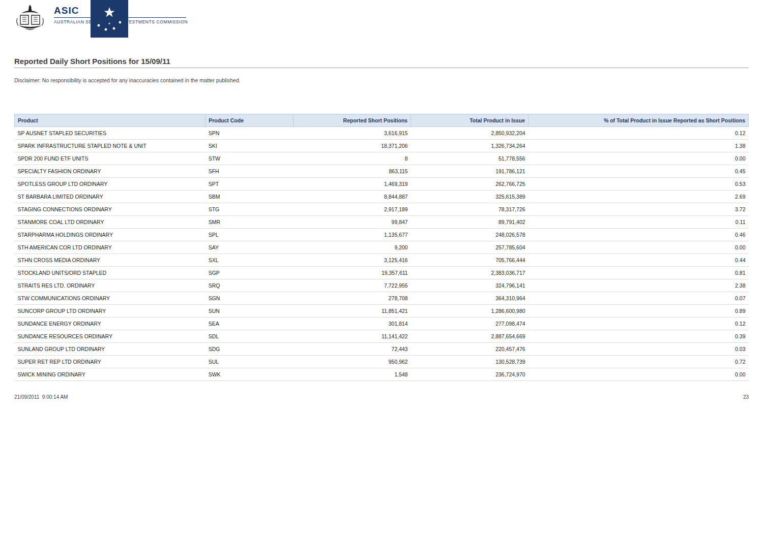ASIC
Australian Securities & Investments Commission
Reported Daily Short Positions for 15/09/11
Disclaimer: No responsibility is accepted for any inaccuracies contained in the matter published.
| Product | Product Code | Reported Short Positions | Total Product in Issue | % of Total Product in Issue Reported as Short Positions |
| --- | --- | --- | --- | --- |
| SP AUSNET STAPLED SECURITIES | SPN | 3,616,915 | 2,850,932,204 | 0.12 |
| SPARK INFRASTRUCTURE STAPLED NOTE & UNIT | SKI | 18,371,206 | 1,326,734,264 | 1.38 |
| SPDR 200 FUND ETF UNITS | STW | 8 | 51,778,556 | 0.00 |
| SPECIALTY FASHION ORDINARY | SFH | 863,115 | 191,786,121 | 0.45 |
| SPOTLESS GROUP LTD ORDINARY | SPT | 1,469,319 | 262,766,725 | 0.53 |
| ST BARBARA LIMITED ORDINARY | SBM | 8,844,887 | 325,615,389 | 2.69 |
| STAGING CONNECTIONS ORDINARY | STG | 2,917,189 | 78,317,726 | 3.72 |
| STANMORE COAL LTD ORDINARY | SMR | 99,847 | 89,791,402 | 0.11 |
| STARPHARMA HOLDINGS ORDINARY | SPL | 1,135,677 | 248,026,578 | 0.46 |
| STH AMERICAN COR LTD ORDINARY | SAY | 9,200 | 257,785,604 | 0.00 |
| STHN CROSS MEDIA ORDINARY | SXL | 3,125,416 | 705,766,444 | 0.44 |
| STOCKLAND UNITS/ORD STAPLED | SGP | 19,357,611 | 2,383,036,717 | 0.81 |
| STRAITS RES LTD. ORDINARY | SRQ | 7,722,955 | 324,796,141 | 2.38 |
| STW COMMUNICATIONS ORDINARY | SGN | 278,708 | 364,310,964 | 0.07 |
| SUNCORP GROUP LTD ORDINARY | SUN | 11,851,421 | 1,286,600,980 | 0.89 |
| SUNDANCE ENERGY ORDINARY | SEA | 301,814 | 277,098,474 | 0.12 |
| SUNDANCE RESOURCES ORDINARY | SDL | 11,141,422 | 2,887,654,669 | 0.39 |
| SUNLAND GROUP LTD ORDINARY | SDG | 72,443 | 220,457,476 | 0.03 |
| SUPER RET REP LTD ORDINARY | SUL | 950,962 | 130,528,739 | 0.72 |
| SWICK MINING ORDINARY | SWK | 1,548 | 236,724,970 | 0.00 |
21/09/2011 9:00:14 AM 23